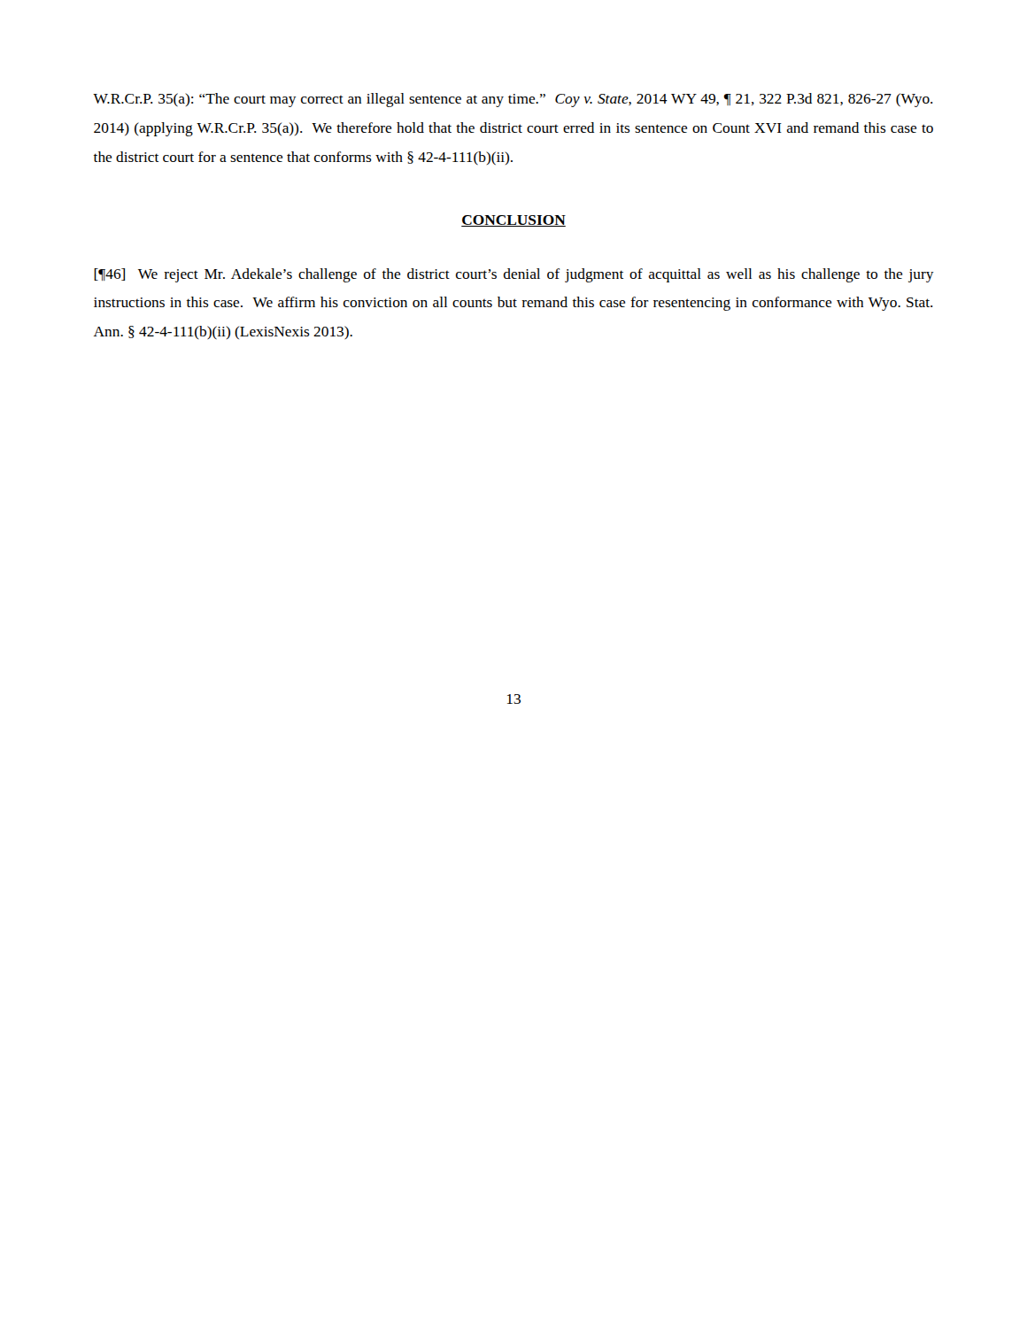W.R.Cr.P. 35(a): “The court may correct an illegal sentence at any time.” Coy v. State, 2014 WY 49, ¶ 21, 322 P.3d 821, 826-27 (Wyo. 2014) (applying W.R.Cr.P. 35(a)). We therefore hold that the district court erred in its sentence on Count XVI and remand this case to the district court for a sentence that conforms with § 42-4-111(b)(ii).
CONCLUSION
[¶46] We reject Mr. Adekale’s challenge of the district court’s denial of judgment of acquittal as well as his challenge to the jury instructions in this case. We affirm his conviction on all counts but remand this case for resentencing in conformance with Wyo. Stat. Ann. § 42-4-111(b)(ii) (LexisNexis 2013).
13